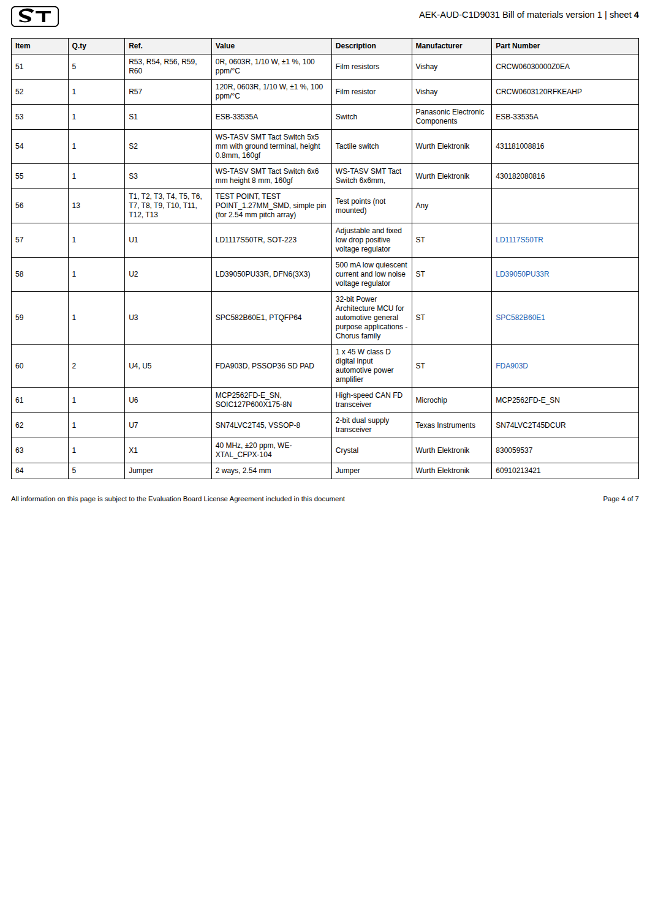AEK-AUD-C1D9031 Bill of materials version 1 | sheet 4
| Item | Q.ty | Ref. | Value | Description | Manufacturer | Part Number |
| --- | --- | --- | --- | --- | --- | --- |
| 51 | 5 | R53, R54, R56, R59, R60 | 0R, 0603R, 1/10 W, ±1 %, 100 ppm/°C | Film resistors | Vishay | CRCW06030000Z0EA |
| 52 | 1 | R57 | 120R, 0603R, 1/10 W, ±1 %, 100 ppm/°C | Film resistor | Vishay | CRCW0603120RFKEAHP |
| 53 | 1 | S1 | ESB-33535A | Switch | Panasonic Electronic Components | ESB-33535A |
| 54 | 1 | S2 | WS-TASV SMT Tact Switch 5x5 mm with ground terminal, height 0.8mm, 160gf | Tactile switch | Wurth Elektronik | 431181008816 |
| 55 | 1 | S3 | WS-TASV SMT Tact Switch 6x6 mm height 8 mm, 160gf | WS-TASV SMT Tact Switch 6x6mm, | Wurth Elektronik | 430182080816 |
| 56 | 13 | T1, T2, T3, T4, T5, T6, T7, T8, T9, T10, T11, T12, T13 | TEST POINT, TEST POINT_1.27MM_SMD, simple pin (for 2.54 mm pitch array) | Test points (not mounted) | Any | |
| 57 | 1 | U1 | LD1117S50TR, SOT-223 | Adjustable and fixed low drop positive voltage regulator | ST | LD1117S50TR |
| 58 | 1 | U2 | LD39050PU33R, DFN6(3X3) | 500 mA low quiescent current and low noise voltage regulator | ST | LD39050PU33R |
| 59 | 1 | U3 | SPC582B60E1, PTQFP64 | 32-bit Power Architecture MCU for automotive general purpose applications - Chorus family | ST | SPC582B60E1 |
| 60 | 2 | U4, U5 | FDA903D, PSSOP36 SD PAD | 1 x 45 W class D digital input automotive power amplifier | ST | FDA903D |
| 61 | 1 | U6 | MCP2562FD-E_SN, SOIC127P600X175-8N | High-speed CAN FD transceiver | Microchip | MCP2562FD-E_SN |
| 62 | 1 | U7 | SN74LVC2T45, VSSOP-8 | 2-bit dual supply transceiver | Texas Instruments | SN74LVC2T45DCUR |
| 63 | 1 | X1 | 40 MHz, ±20 ppm, WE-XTAL_CFPX-104 | Crystal | Wurth Elektronik | 830059537 |
| 64 | 5 | Jumper | 2 ways, 2.54 mm | Jumper | Wurth Elektronik | 60910213421 |
All information on this page is subject to the Evaluation Board License Agreement included in this document
Page 4 of 7